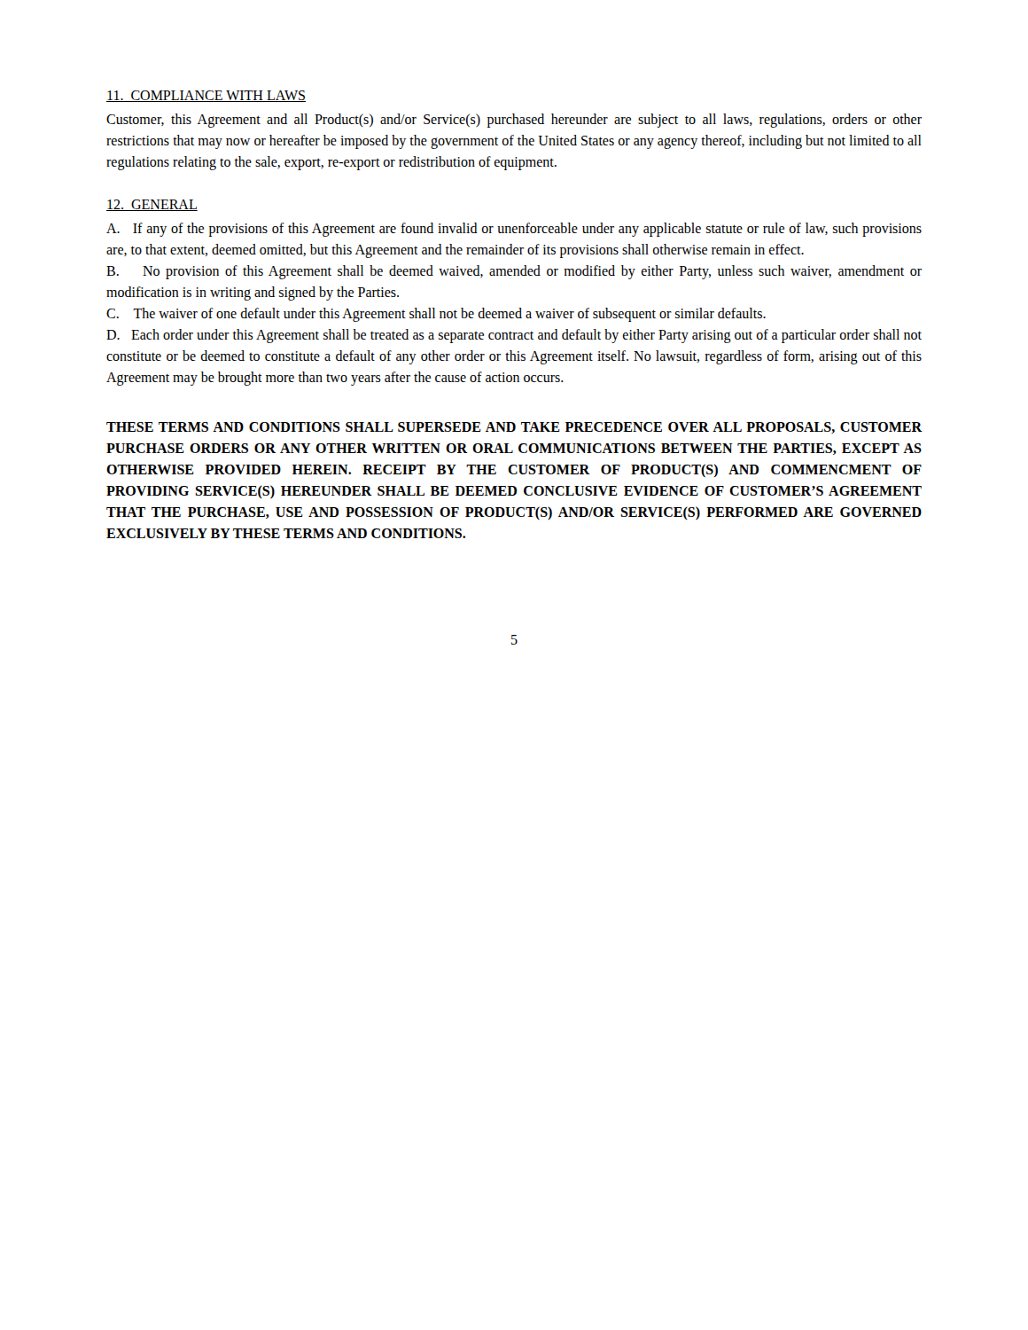11. COMPLIANCE WITH LAWS
Customer, this Agreement and all Product(s) and/or Service(s) purchased hereunder are subject to all laws, regulations, orders or other restrictions that may now or hereafter be imposed by the government of the United States or any agency thereof, including but not limited to all regulations relating to the sale, export, re-export or redistribution of equipment.
12. GENERAL
A. If any of the provisions of this Agreement are found invalid or unenforceable under any applicable statute or rule of law, such provisions are, to that extent, deemed omitted, but this Agreement and the remainder of its provisions shall otherwise remain in effect.
B. No provision of this Agreement shall be deemed waived, amended or modified by either Party, unless such waiver, amendment or modification is in writing and signed by the Parties.
C. The waiver of one default under this Agreement shall not be deemed a waiver of subsequent or similar defaults.
D. Each order under this Agreement shall be treated as a separate contract and default by either Party arising out of a particular order shall not constitute or be deemed to constitute a default of any other order or this Agreement itself. No lawsuit, regardless of form, arising out of this Agreement may be brought more than two years after the cause of action occurs.
THESE TERMS AND CONDITIONS SHALL SUPERSEDE AND TAKE PRECEDENCE OVER ALL PROPOSALS, CUSTOMER PURCHASE ORDERS OR ANY OTHER WRITTEN OR ORAL COMMUNICATIONS BETWEEN THE PARTIES, EXCEPT AS OTHERWISE PROVIDED HEREIN. RECEIPT BY THE CUSTOMER OF PRODUCT(S) AND COMMENCMENT OF PROVIDING SERVICE(S) HEREUNDER SHALL BE DEEMED CONCLUSIVE EVIDENCE OF CUSTOMER’S AGREEMENT THAT THE PURCHASE, USE AND POSSESSION OF PRODUCT(S) AND/OR SERVICE(S) PERFORMED ARE GOVERNED EXCLUSIVELY BY THESE TERMS AND CONDITIONS.
5